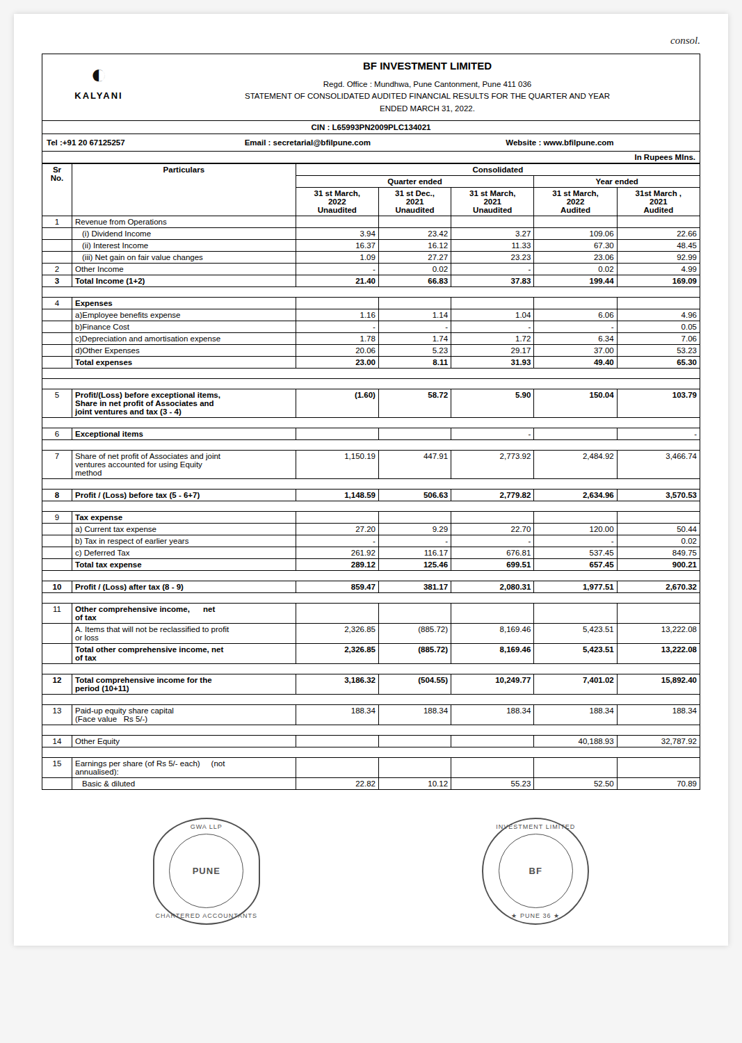consol.
◐
KALYANI
BF INVESTMENT LIMITED
Regd. Office : Mundhwa, Pune Cantonment, Pune 411 036
STATEMENT OF CONSOLIDATED AUDITED FINANCIAL RESULTS FOR THE QUARTER AND YEAR
ENDED MARCH 31, 2022.
CIN : L65993PN2009PLC134021
Tel :+91 20 67125257
Email : secretarial@bfilpune.com
Website : www.bfilpune.com
In Rupees Mlns.
| Sr No. | Particulars | Consolidated |
| --- | --- | --- |
| Quarter ended | Year ended |
| 31 st March, 2022 Unaudited | 31 st Dec., 2021 Unaudited | 31 st March, 2021 Unaudited | 31 st March, 2022 Audited | 31st March , 2021 Audited |
| 1 | Revenue from Operations | | | | | |
| | (i) Dividend Income | 3.94 | 23.42 | 3.27 | 109.06 | 22.66 |
| | (ii) Interest Income | 16.37 | 16.12 | 11.33 | 67.30 | 48.45 |
| | (iii) Net gain on fair value changes | 1.09 | 27.27 | 23.23 | 23.06 | 92.99 |
| 2 | Other Income | - | 0.02 | - | 0.02 | 4.99 |
| 3 | Total Income (1+2) | 21.40 | 66.83 | 37.83 | 199.44 | 169.09 |
| 4 | Expenses | | | | | |
| | a)Employee benefits expense | 1.16 | 1.14 | 1.04 | 6.06 | 4.96 |
| | b)Finance Cost | - | - | - | - | 0.05 |
| | c)Depreciation and amortisation expense | 1.78 | 1.74 | 1.72 | 6.34 | 7.06 |
| | d)Other Expenses | 20.06 | 5.23 | 29.17 | 37.00 | 53.23 |
| | Total expenses | 23.00 | 8.11 | 31.93 | 49.40 | 65.30 |
| 5 | Profit/(Loss) before exceptional items, Share in net profit of Associates and joint ventures and tax (3 - 4) | (1.60) | 58.72 | 5.90 | 150.04 | 103.79 |
| 6 | Exceptional items | | | - | | - |
| 7 | Share of net profit of Associates and joint ventures accounted for using Equity method | 1,150.19 | 447.91 | 2,773.92 | 2,484.92 | 3,466.74 |
| 8 | Profit / (Loss) before tax (5 - 6+7) | 1,148.59 | 506.63 | 2,779.82 | 2,634.96 | 3,570.53 |
| 9 | Tax expense | | | | | |
| | a) Current tax expense | 27.20 | 9.29 | 22.70 | 120.00 | 50.44 |
| | b) Tax in respect of earlier years | - | - | - | - | 0.02 |
| | c) Deferred Tax | 261.92 | 116.17 | 676.81 | 537.45 | 849.75 |
| | Total tax expense | 289.12 | 125.46 | 699.51 | 657.45 | 900.21 |
| 10 | Profit / (Loss) after tax (8 - 9) | 859.47 | 381.17 | 2,080.31 | 1,977.51 | 2,670.32 |
| 11 | Other comprehensive income, net of tax | | | | | |
| | A. Items that will not be reclassified to profit or loss | 2,326.85 | (885.72) | 8,169.46 | 5,423.51 | 13,222.08 |
| | Total other comprehensive income, net of tax | 2,326.85 | (885.72) | 8,169.46 | 5,423.51 | 13,222.08 |
| 12 | Total comprehensive income for the period (10+11) | 3,186.32 | (504.55) | 10,249.77 | 7,401.02 | 15,892.40 |
| 13 | Paid-up equity share capital (Face value Rs 5/-) | 188.34 | 188.34 | 188.34 | 188.34 | 188.34 |
| 14 | Other Equity | | | | 40,188.93 | 32,787.92 |
| 15 | Earnings per share (of Rs 5/- each) (not annualised): | | | | | |
| | Basic & diluted | 22.82 | 10.12 | 55.23 | 52.50 | 70.89 |
GWA LLP
PUNE
CHARTERED ACCOUNTANTS
INVESTMENT LIMITED
BF
★ PUNE 36 ★